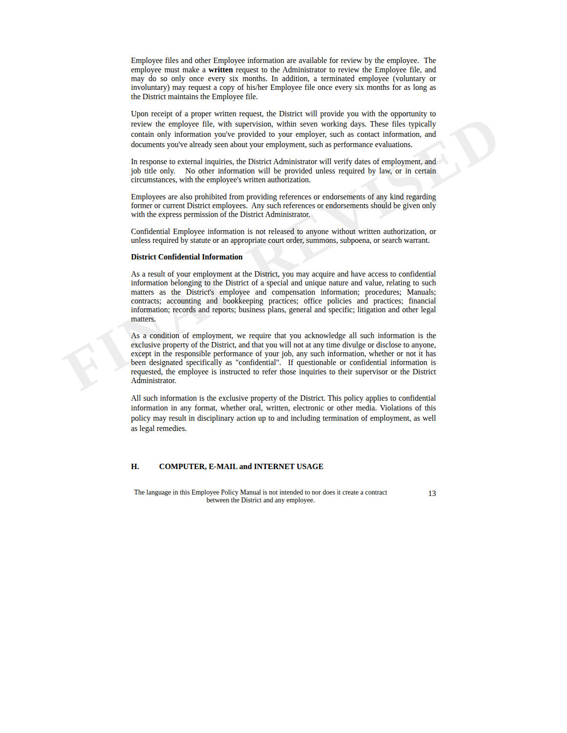FINAL REVISED
Employee files and other Employee information are available for review by the employee. The employee must make a written request to the Administrator to review the Employee file, and may do so only once every six months. In addition, a terminated employee (voluntary or involuntary) may request a copy of his/her Employee file once every six months for as long as the District maintains the Employee file.
Upon receipt of a proper written request, the District will provide you with the opportunity to review the employee file, with supervision, within seven working days. These files typically contain only information you've provided to your employer, such as contact information, and documents you've already seen about your employment, such as performance evaluations.
In response to external inquiries, the District Administrator will verify dates of employment, and job title only. No other information will be provided unless required by law, or in certain circumstances, with the employee's written authorization.
Employees are also prohibited from providing references or endorsements of any kind regarding former or current District employees. Any such references or endorsements should be given only with the express permission of the District Administrator.
Confidential Employee information is not released to anyone without written authorization, or unless required by statute or an appropriate court order, summons, subpoena, or search warrant.
District Confidential Information
As a result of your employment at the District, you may acquire and have access to confidential information belonging to the District of a special and unique nature and value, relating to such matters as the District's employee and compensation information; procedures; Manuals; contracts; accounting and bookkeeping practices; office policies and practices; financial information; records and reports; business plans, general and specific; litigation and other legal matters.
As a condition of employment, we require that you acknowledge all such information is the exclusive property of the District, and that you will not at any time divulge or disclose to anyone, except in the responsible performance of your job, any such information, whether or not it has been designated specifically as "confidential". If questionable or confidential information is requested, the employee is instructed to refer those inquiries to their supervisor or the District Administrator.
All such information is the exclusive property of the District. This policy applies to confidential information in any format, whether oral, written, electronic or other media. Violations of this policy may result in disciplinary action up to and including termination of employment, as well as legal remedies.
H. COMPUTER, E-MAIL and INTERNET USAGE
13
The language in this Employee Policy Manual is not intended to nor does it create a contract between the District and any employee.